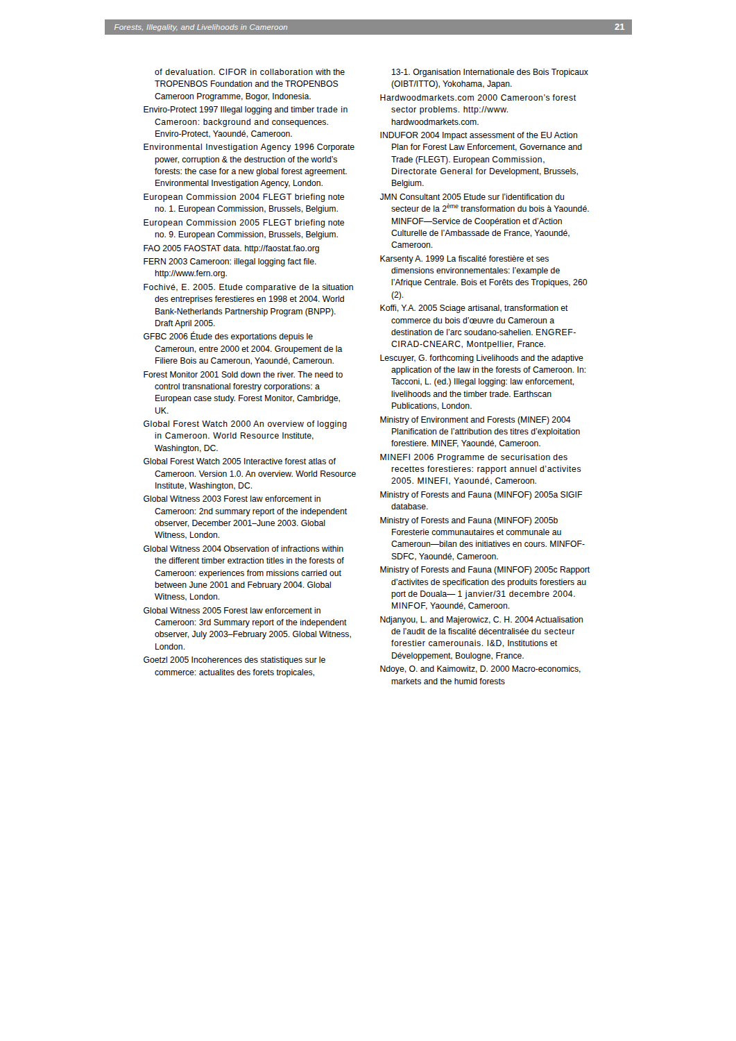Forests, Illegality, and Livelihoods in Cameroon
21
of devaluation. CIFOR in collaboration with the TROPENBOS Foundation and the TROPENBOS Cameroon Programme, Bogor, Indonesia.
Enviro-Protect 1997 Illegal logging and timber trade in Cameroon: background and consequences. Enviro-Protect, Yaoundé, Cameroon.
Environmental Investigation Agency 1996 Corporate power, corruption & the destruction of the world’s forests: the case for a new global forest agreement. Environmental Investigation Agency, London.
European Commission 2004 FLEGT briefing note no. 1. European Commission, Brussels, Belgium.
European Commission 2005 FLEGT briefing note no. 9. European Commission, Brussels, Belgium.
FAO 2005 FAOSTAT data. http://faostat.fao.org
FERN 2003 Cameroon: illegal logging fact file. http://www.fern.org.
Fochivé, E. 2005. Etude comparative de la situation des entreprises ferestieres en 1998 et 2004. World Bank-Netherlands Partnership Program (BNPP). Draft April 2005.
GFBC 2006 Étude des exportations depuis le Cameroun, entre 2000 et 2004. Groupement de la Filiere Bois au Cameroun, Yaoundé, Cameroun.
Forest Monitor 2001 Sold down the river. The need to control transnational forestry corporations: a European case study. Forest Monitor, Cambridge, UK.
Global Forest Watch 2000 An overview of logging in Cameroon. World Resource Institute, Washington, DC.
Global Forest Watch 2005 Interactive forest atlas of Cameroon. Version 1.0. An overview. World Resource Institute, Washington, DC.
Global Witness 2003 Forest law enforcement in Cameroon: 2nd summary report of the independent observer, December 2001–June 2003. Global Witness, London.
Global Witness 2004 Observation of infractions within the different timber extraction titles in the forests of Cameroon: experiences from missions carried out between June 2001 and February 2004. Global Witness, London.
Global Witness 2005 Forest law enforcement in Cameroon: 3rd Summary report of the independent observer, July 2003–February 2005. Global Witness, London.
Goetzl 2005 Incoherences des statistiques sur le commerce: actualites des forets tropicales,
13-1. Organisation Internationale des Bois Tropicaux (OIBT/ITTO), Yokohama, Japan.
Hardwoodmarkets.com 2000 Cameroon’s forest sector problems. http://www. hardwoodmarkets.com.
INDUFOR 2004 Impact assessment of the EU Action Plan for Forest Law Enforcement, Governance and Trade (FLEGT). European Commission, Directorate General for Development, Brussels, Belgium.
JMN Consultant 2005 Etude sur l’identification du secteur de la 2ème transformation du bois à Yaoundé. MINFOF—Service de Coopération et d’Action Culturelle de l’Ambassade de France, Yaoundé, Cameroon.
Karsenty A. 1999 La fiscalité forestière et ses dimensions environnementales: l’example de l’Afrique Centrale. Bois et Forêts des Tropiques, 260 (2).
Koffi, Y.A. 2005 Sciage artisanal, transformation et commerce du bois d’œuvre du Cameroun a destination de l’arc soudano-sahelien. ENGREF-CIRAD-CNEARC, Montpellier, France.
Lescuyer, G. forthcoming Livelihoods and the adaptive application of the law in the forests of Cameroon. In: Tacconi, L. (ed.) Illegal logging: law enforcement, livelihoods and the timber trade. Earthscan Publications, London.
Ministry of Environment and Forests (MINEF) 2004 Planification de l’attribution des titres d’exploitation forestiere. MINEF, Yaoundé, Cameroon.
MINEFI 2006 Programme de securisation des recettes forestieres: rapport annuel d’activites 2005. MINEFI, Yaoundé, Cameroon.
Ministry of Forests and Fauna (MINFOF) 2005a SIGIF database.
Ministry of Forests and Fauna (MINFOF) 2005b Foresterie communautaires et communale au Cameroun—bilan des initiatives en cours. MINFOF-SDFC, Yaoundé, Cameroon.
Ministry of Forests and Fauna (MINFOF) 2005c Rapport d’activites de specification des produits forestiers au port de Douala— 1 janvier/31 decembre 2004. MINFOF, Yaoundé, Cameroon.
Ndjanyou, L. and Majerowicz, C. H. 2004 Actualisation de l’audit de la fiscalité décentralisée du secteur forestier camerounais. I&D, Institutions et Développement, Boulogne, France.
Ndoye, O. and Kaimowitz, D. 2000 Macro-economics, markets and the humid forests